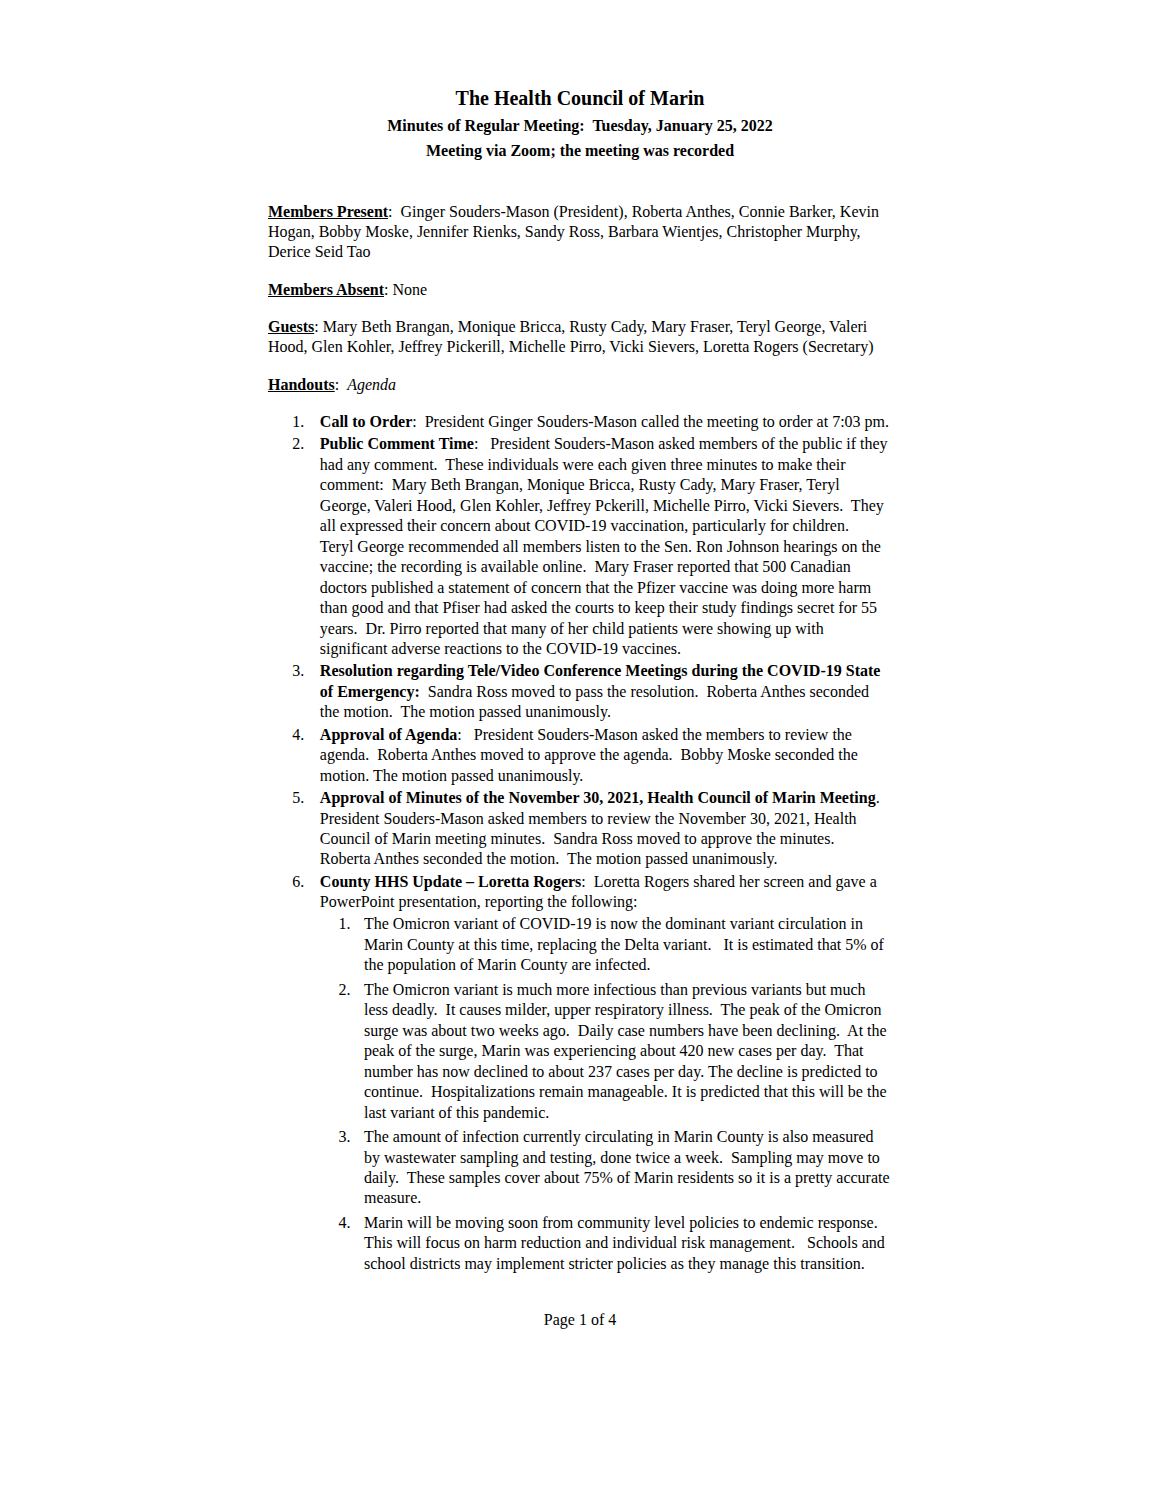The Health Council of Marin
Minutes of Regular Meeting: Tuesday, January 25, 2022
Meeting via Zoom; the meeting was recorded
Members Present: Ginger Souders-Mason (President), Roberta Anthes, Connie Barker, Kevin Hogan, Bobby Moske, Jennifer Rienks, Sandy Ross, Barbara Wientjes, Christopher Murphy, Derice Seid Tao
Members Absent: None
Guests: Mary Beth Brangan, Monique Bricca, Rusty Cady, Mary Fraser, Teryl George, Valeri Hood, Glen Kohler, Jeffrey Pickerill, Michelle Pirro, Vicki Sievers, Loretta Rogers (Secretary)
Handouts: Agenda
Call to Order: President Ginger Souders-Mason called the meeting to order at 7:03 pm.
Public Comment Time: President Souders-Mason asked members of the public if they had any comment. These individuals were each given three minutes to make their comment: Mary Beth Brangan, Monique Bricca, Rusty Cady, Mary Fraser, Teryl George, Valeri Hood, Glen Kohler, Jeffrey Pckerill, Michelle Pirro, Vicki Sievers. They all expressed their concern about COVID-19 vaccination, particularly for children. Teryl George recommended all members listen to the Sen. Ron Johnson hearings on the vaccine; the recording is available online. Mary Fraser reported that 500 Canadian doctors published a statement of concern that the Pfizer vaccine was doing more harm than good and that Pfiser had asked the courts to keep their study findings secret for 55 years. Dr. Pirro reported that many of her child patients were showing up with significant adverse reactions to the COVID-19 vaccines.
Resolution regarding Tele/Video Conference Meetings during the COVID-19 State of Emergency: Sandra Ross moved to pass the resolution. Roberta Anthes seconded the motion. The motion passed unanimously.
Approval of Agenda: President Souders-Mason asked the members to review the agenda. Roberta Anthes moved to approve the agenda. Bobby Moske seconded the motion. The motion passed unanimously.
Approval of Minutes of the November 30, 2021, Health Council of Marin Meeting. President Souders-Mason asked members to review the November 30, 2021, Health Council of Marin meeting minutes. Sandra Ross moved to approve the minutes. Roberta Anthes seconded the motion. The motion passed unanimously.
County HHS Update – Loretta Rogers: Loretta Rogers shared her screen and gave a PowerPoint presentation, reporting the following:
The Omicron variant of COVID-19 is now the dominant variant circulation in Marin County at this time, replacing the Delta variant. It is estimated that 5% of the population of Marin County are infected.
The Omicron variant is much more infectious than previous variants but much less deadly. It causes milder, upper respiratory illness. The peak of the Omicron surge was about two weeks ago. Daily case numbers have been declining. At the peak of the surge, Marin was experiencing about 420 new cases per day. That number has now declined to about 237 cases per day. The decline is predicted to continue. Hospitalizations remain manageable. It is predicted that this will be the last variant of this pandemic.
The amount of infection currently circulating in Marin County is also measured by wastewater sampling and testing, done twice a week. Sampling may move to daily. These samples cover about 75% of Marin residents so it is a pretty accurate measure.
Marin will be moving soon from community level policies to endemic response. This will focus on harm reduction and individual risk management. Schools and school districts may implement stricter policies as they manage this transition.
Page 1 of 4